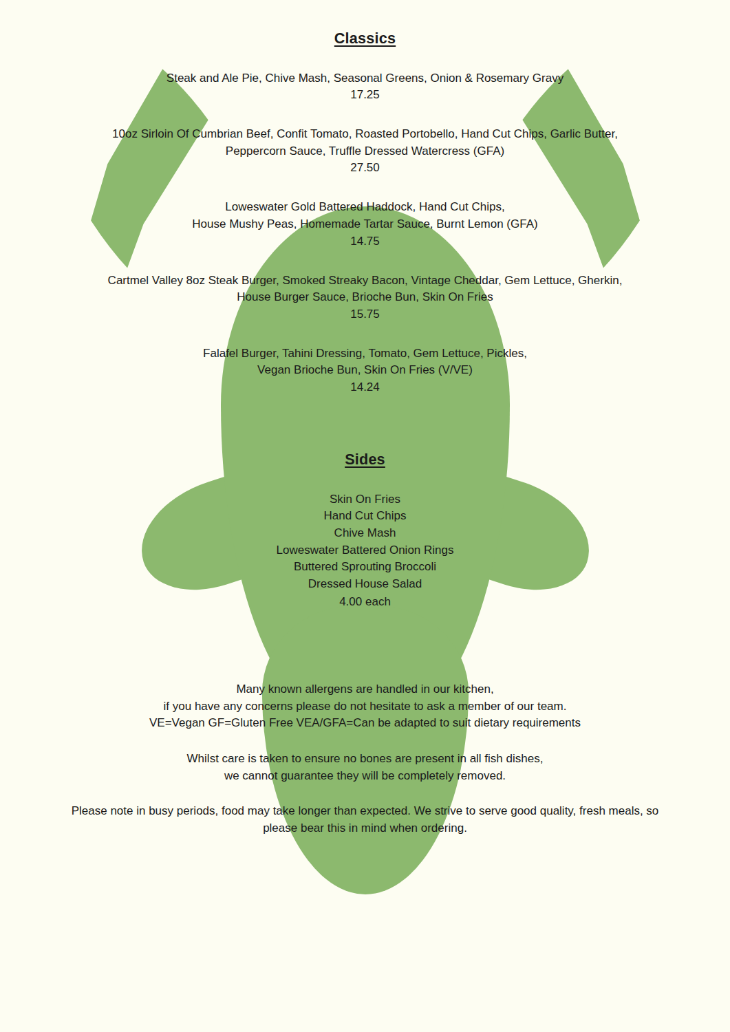Classics
Steak and Ale Pie, Chive Mash, Seasonal Greens, Onion & Rosemary Gravy 17.25
10oz Sirloin Of Cumbrian Beef, Confit Tomato, Roasted Portobello, Hand Cut Chips, Garlic Butter, Peppercorn Sauce, Truffle Dressed Watercress (GFA) 27.50
Loweswater Gold Battered Haddock, Hand Cut Chips,
House Mushy Peas, Homemade Tartar Sauce, Burnt Lemon (GFA) 14.75
Cartmel Valley 8oz Steak Burger, Smoked Streaky Bacon, Vintage Cheddar, Gem Lettuce, Gherkin, House Burger Sauce, Brioche Bun, Skin On Fries 15.75
Falafel Burger, Tahini Dressing, Tomato, Gem Lettuce, Pickles,
Vegan Brioche Bun, Skin On Fries (V/VE) 14.24
Sides
Skin On Fries
Hand Cut Chips
Chive Mash
Loweswater Battered Onion Rings
Buttered Sprouting Broccoli
Dressed House Salad
4.00 each
Many known allergens are handled in our kitchen,
if you have any concerns please do not hesitate to ask a member of our team.
VE=Vegan GF=Gluten Free VEA/GFA=Can be adapted to suit dietary requirements
Whilst care is taken to ensure no bones are present in all fish dishes,
we cannot guarantee they will be completely removed.
Please note in busy periods, food may take longer than expected. We strive to serve good quality, fresh meals, so please bear this in mind when ordering.